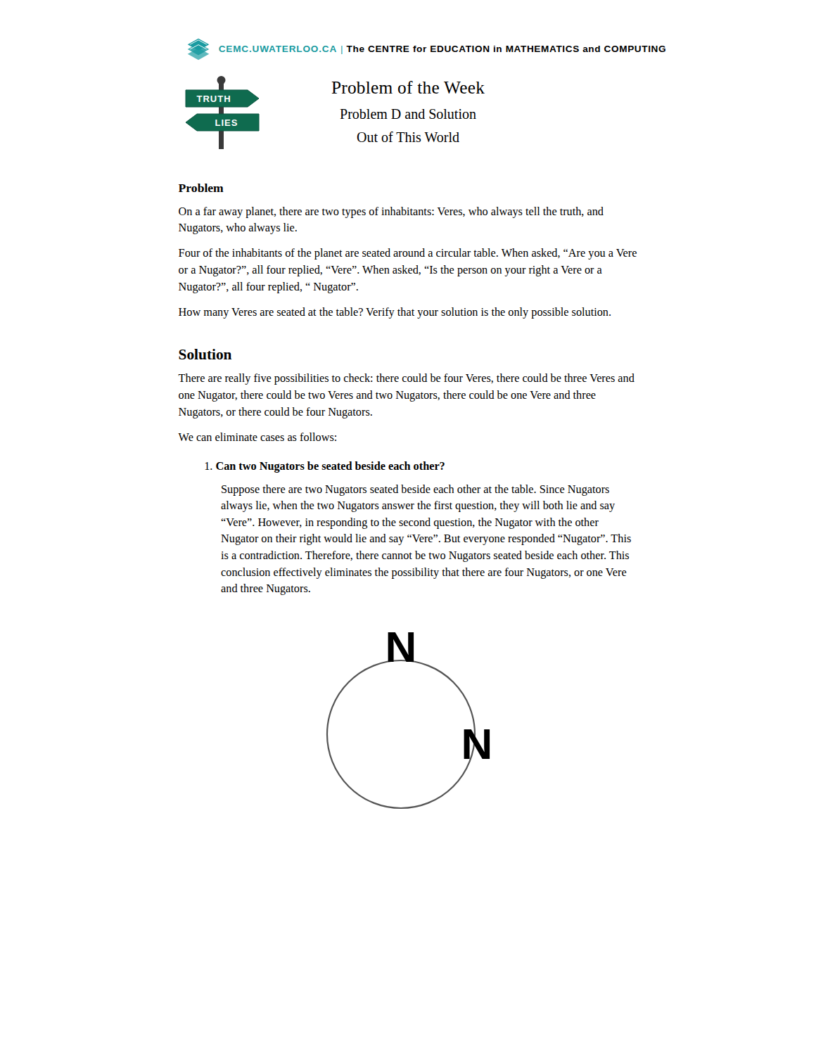CEMC.UWATERLOO.CA | The CENTRE for EDUCATION in MATHEMATICS and COMPUTING
TRUTH LIES
Problem of the Week
Problem D and Solution
Out of This World
Problem
On a far away planet, there are two types of inhabitants: Veres, who always tell the truth, and Nugators, who always lie.
Four of the inhabitants of the planet are seated around a circular table. When asked, “Are you a Vere or a Nugator?”, all four replied, “Vere”. When asked, “Is the person on your right a Vere or a Nugator?”, all four replied, “ Nugator”.
How many Veres are seated at the table? Verify that your solution is the only possible solution.
Solution
There are really five possibilities to check: there could be four Veres, there could be three Veres and one Nugator, there could be two Veres and two Nugators, there could be one Vere and three Nugators, or there could be four Nugators.
We can eliminate cases as follows:
Can two Nugators be seated beside each other?
Suppose there are two Nugators seated beside each other at the table. Since Nugators always lie, when the two Nugators answer the first question, they will both lie and say “Vere”. However, in responding to the second question, the Nugator with the other Nugator on their right would lie and say “Vere”. But everyone responded “Nugator”. This is a contradiction. Therefore, there cannot be two Nugators seated beside each other. This conclusion effectively eliminates the possibility that there are four Nugators, or one Vere and three Nugators.
N N